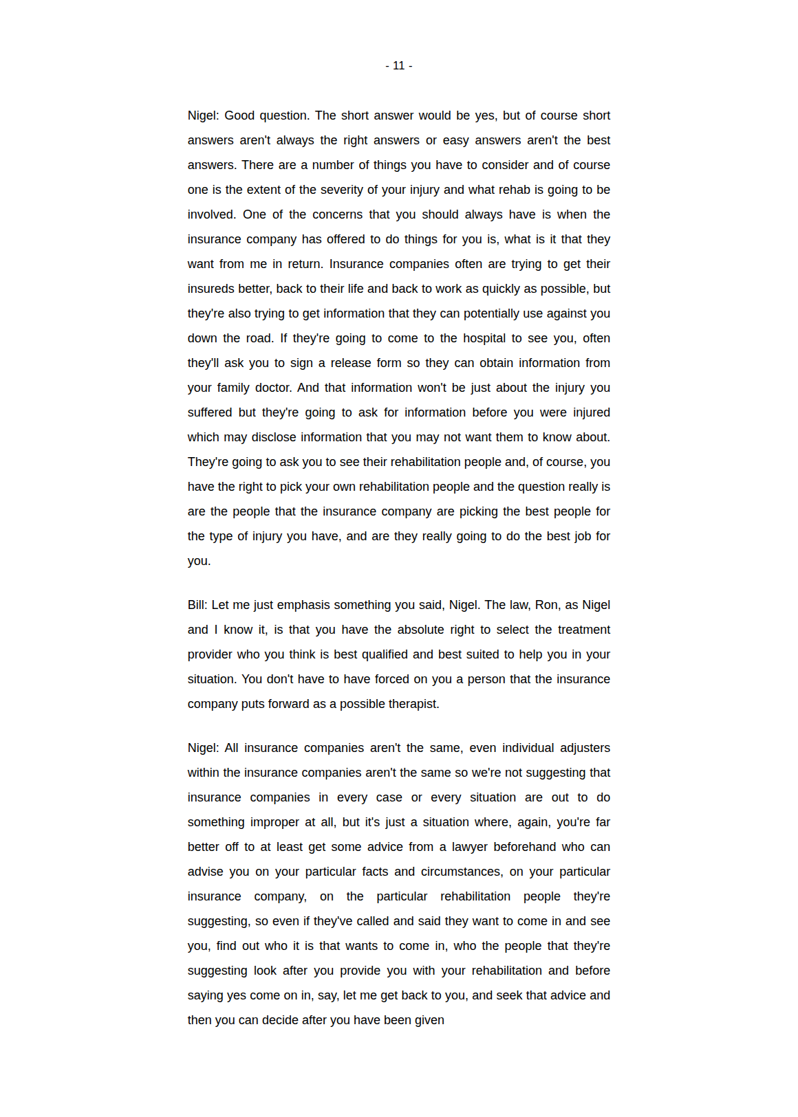- 11 -
Nigel: Good question. The short answer would be yes, but of course short answers aren't always the right answers or easy answers aren't the best answers. There are a number of things you have to consider and of course one is the extent of the severity of your injury and what rehab is going to be involved. One of the concerns that you should always have is when the insurance company has offered to do things for you is, what is it that they want from me in return. Insurance companies often are trying to get their insureds better, back to their life and back to work as quickly as possible, but they're also trying to get information that they can potentially use against you down the road. If they're going to come to the hospital to see you, often they'll ask you to sign a release form so they can obtain information from your family doctor. And that information won't be just about the injury you suffered but they're going to ask for information before you were injured which may disclose information that you may not want them to know about. They're going to ask you to see their rehabilitation people and, of course, you have the right to pick your own rehabilitation people and the question really is are the people that the insurance company are picking the best people for the type of injury you have, and are they really going to do the best job for you.
Bill: Let me just emphasis something you said, Nigel. The law, Ron, as Nigel and I know it, is that you have the absolute right to select the treatment provider who you think is best qualified and best suited to help you in your situation. You don't have to have forced on you a person that the insurance company puts forward as a possible therapist.
Nigel: All insurance companies aren't the same, even individual adjusters within the insurance companies aren't the same so we're not suggesting that insurance companies in every case or every situation are out to do something improper at all, but it's just a situation where, again, you're far better off to at least get some advice from a lawyer beforehand who can advise you on your particular facts and circumstances, on your particular insurance company, on the particular rehabilitation people they're suggesting, so even if they've called and said they want to come in and see you, find out who it is that wants to come in, who the people that they're suggesting look after you provide you with your rehabilitation and before saying yes come on in, say, let me get back to you, and seek that advice and then you can decide after you have been given